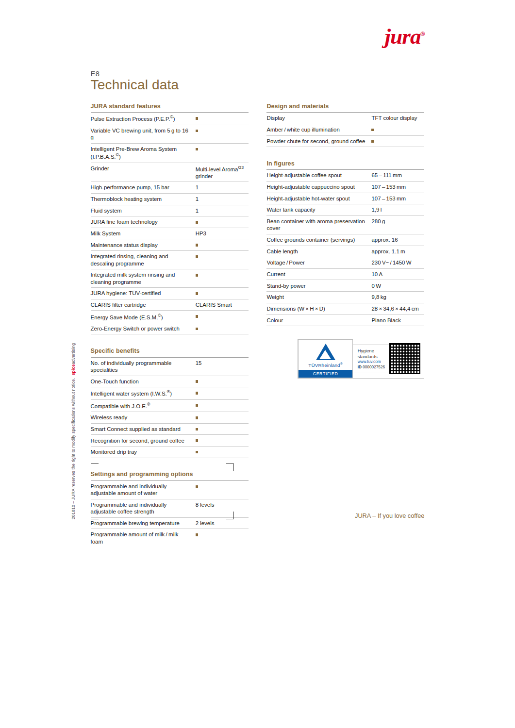jura®
E8
Technical data
JURA standard features
| Pulse Extraction Process (P.E.P. © ) | |
| Variable VC brewing unit, from 5 g to 16 g | |
| Intelligent Pre-Brew Aroma System (I.P.B.A.S. © ) | |
| Grinder | Multi-level Aroma G3 grinder |
| High-performance pump, 15 bar | 1 |
| Thermoblock heating system | 1 |
| Fluid system | 1 |
| JURA fine foam technology | |
| Milk System | HP3 |
| Maintenance status display | |
| Integrated rinsing, cleaning and descaling programme | |
| Integrated milk system rinsing and cleaning programme | |
| JURA hygiene: TÜV-certified | |
| CLARIS filter cartridge | CLARIS Smart |
| Energy Save Mode (E.S.M. © ) | |
| Zero-Energy Switch or power switch | |
Specific benefits
| No. of individually programmable specialities | 15 |
| One-Touch function | |
| Intelligent water system (I.W.S. ® ) | |
| Compatible with J.O.E. ® | |
| Wireless ready | |
| Smart Connect supplied as standard | |
| Recognition for second, ground coffee | |
| Monitored drip tray | |
Settings and programming options
| Programmable and individually adjustable amount of water | |
| Programmable and individually adjustable coffee strength | 8 levels |
| Programmable brewing temperature | 2 levels |
| Programmable amount of milk / milk foam | |
| Programmable temperature of hot water | 3 levels |
| Programmable switch-off time | |
Design and materials
| Display | TFT colour display |
| Amber / white cup illumination | |
| Powder chute for second, ground coffee | |
In figures
| Height-adjustable coffee spout | 65 – 111 mm |
| Height-adjustable cappuccino spout | 107 – 153 mm |
| Height-adjustable hot-water spout | 107 – 153 mm |
| Water tank capacity | 1,9 l |
| Bean container with aroma preservation cover | 280 g |
| Coffee grounds container (servings) | approx. 16 |
| Cable length | approx. 1.1 m |
| Voltage / Power | 230 V~ / 1450 W |
| Current | 10 A |
| Stand-by power | 0 W |
| Weight | 9,8 kg |
| Dimensions (W × H × D) | 28 × 34,6 × 44,4 cm |
| Colour | Piano Black |
TÜVRheinland®
CERTIFIED
Hygiene
standards
www.tuv.com
ID 0000027526
201810 – JURA reserves the right to modify specifications without notice. spiceadvertising
JURA – If you love coffee